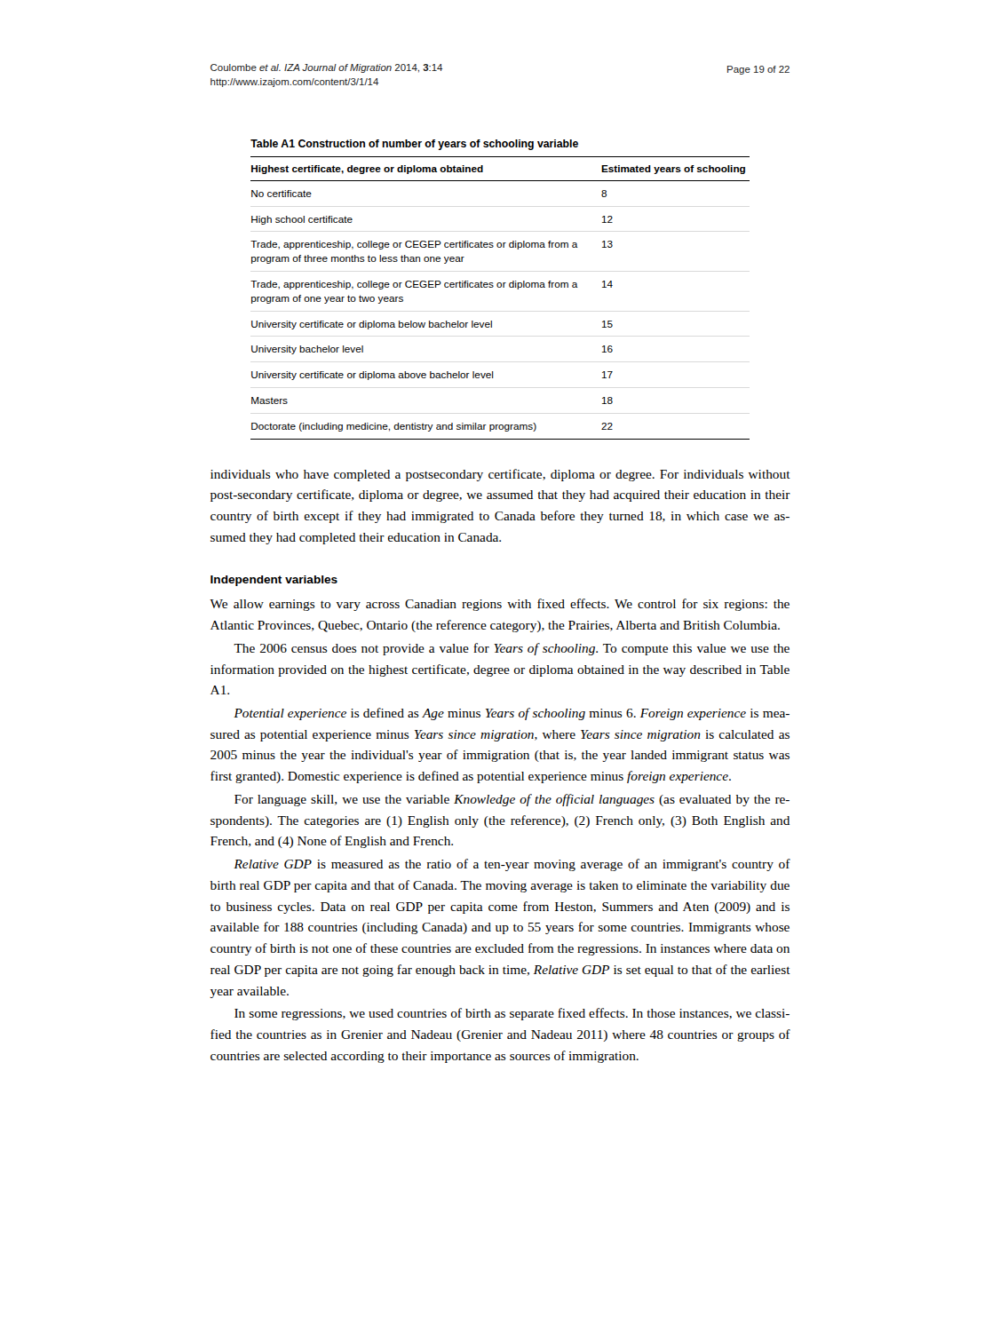Coulombe et al. IZA Journal of Migration 2014, 3:14
http://www.izajom.com/content/3/1/14
Page 19 of 22
Table A1 Construction of number of years of schooling variable
| Highest certificate, degree or diploma obtained | Estimated years of schooling |
| --- | --- |
| No certificate | 8 |
| High school certificate | 12 |
| Trade, apprenticeship, college or CEGEP certificates or diploma from a program of three months to less than one year | 13 |
| Trade, apprenticeship, college or CEGEP certificates or diploma from a program of one year to two years | 14 |
| University certificate or diploma below bachelor level | 15 |
| University bachelor level | 16 |
| University certificate or diploma above bachelor level | 17 |
| Masters | 18 |
| Doctorate (including medicine, dentistry and similar programs) | 22 |
individuals who have completed a postsecondary certificate, diploma or degree. For individuals without post-secondary certificate, diploma or degree, we assumed that they had acquired their education in their country of birth except if they had immigrated to Canada before they turned 18, in which case we assumed they had completed their education in Canada.
Independent variables
We allow earnings to vary across Canadian regions with fixed effects. We control for six regions: the Atlantic Provinces, Quebec, Ontario (the reference category), the Prairies, Alberta and British Columbia.
The 2006 census does not provide a value for Years of schooling. To compute this value we use the information provided on the highest certificate, degree or diploma obtained in the way described in Table A1.
Potential experience is defined as Age minus Years of schooling minus 6. Foreign experience is measured as potential experience minus Years since migration, where Years since migration is calculated as 2005 minus the year the individual's year of immigration (that is, the year landed immigrant status was first granted). Domestic experience is defined as potential experience minus foreign experience.
For language skill, we use the variable Knowledge of the official languages (as evaluated by the respondents). The categories are (1) English only (the reference), (2) French only, (3) Both English and French, and (4) None of English and French.
Relative GDP is measured as the ratio of a ten-year moving average of an immigrant's country of birth real GDP per capita and that of Canada. The moving average is taken to eliminate the variability due to business cycles. Data on real GDP per capita come from Heston, Summers and Aten (2009) and is available for 188 countries (including Canada) and up to 55 years for some countries. Immigrants whose country of birth is not one of these countries are excluded from the regressions. In instances where data on real GDP per capita are not going far enough back in time, Relative GDP is set equal to that of the earliest year available.
In some regressions, we used countries of birth as separate fixed effects. In those instances, we classified the countries as in Grenier and Nadeau (Grenier and Nadeau 2011) where 48 countries or groups of countries are selected according to their importance as sources of immigration.